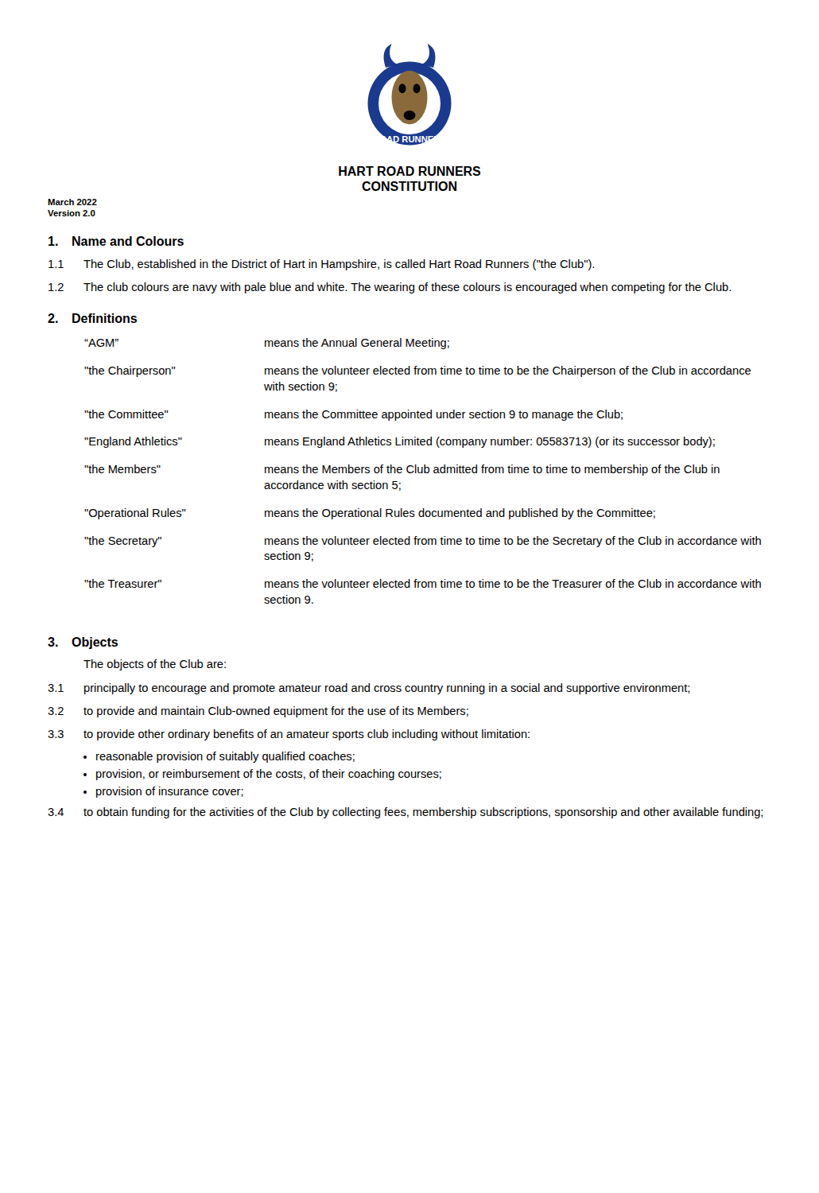HART ROAD RUNNERS
CONSTITUTION
March 2022
Version 2.0
1. Name and Colours
1.1
The Club, established in the District of Hart in Hampshire, is called Hart Road Runners ("the Club").
1.2
The club colours are navy with pale blue and white. The wearing of these colours is encouraged when competing for the Club.
2. Definitions
| “AGM” | means the Annual General Meeting; |
| "the Chairperson" | means the volunteer elected from time to time to be the Chairperson of the Club in accordance with section 9; |
| "the Committee" | means the Committee appointed under section 9 to manage the Club; |
| "England Athletics" | means England Athletics Limited (company number: 05583713) (or its successor body); |
| "the Members" | means the Members of the Club admitted from time to time to membership of the Club in accordance with section 5; |
| "Operational Rules" | means the Operational Rules documented and published by the Committee; |
| "the Secretary" | means the volunteer elected from time to time to be the Secretary of the Club in accordance with section 9; |
| "the Treasurer" | means the volunteer elected from time to time to be the Treasurer of the Club in accordance with section 9. |
3. Objects
The objects of the Club are:
3.1
principally to encourage and promote amateur road and cross country running in a social and supportive environment;
3.2
to provide and maintain Club-owned equipment for the use of its Members;
3.3
to provide other ordinary benefits of an amateur sports club including without limitation:
reasonable provision of suitably qualified coaches;
provision, or reimbursement of the costs, of their coaching courses;
provision of insurance cover;
3.4
to obtain funding for the activities of the Club by collecting fees, membership subscriptions, sponsorship and other available funding;